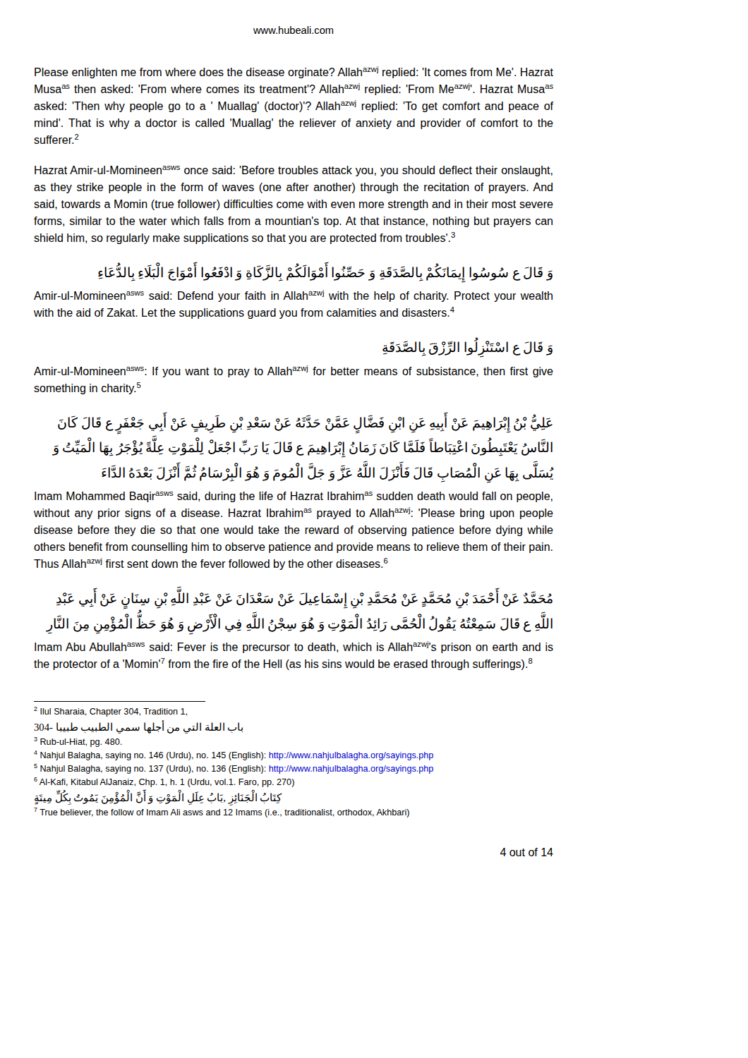www.hubeali.com
Please enlighten me from where does the disease orginate? Allahazwj replied: 'It comes from Me'. Hazrat Musaas then asked: 'From where comes its treatment'? Allahazwj replied: 'From Meazwj'. Hazrat Musaas asked: 'Then why people go to a ' Muallag' (doctor)'? Allahazwj replied: 'To get comfort and peace of mind'. That is why a doctor is called 'Muallag' the reliever of anxiety and provider of comfort to the sufferer.2
Hazrat Amir-ul-Momineenasws once said: 'Before troubles attack you, you should deflect their onslaught, as they strike people in the form of waves (one after another) through the recitation of prayers. And said, towards a Momin (true follower) difficulties come with even more strength and in their most severe forms, similar to the water which falls from a mountian's top. At that instance, nothing but prayers can shield him, so regularly make supplications so that you are protected from troubles'.3
وَ قَالَ ع سُوسُوا إِيمَانَكُمْ بِالصَّدَقَةِ وَ حَصِّنُوا أَمْوَالَكُمْ بِالزَّكَاةِ وَ ادْفَعُوا أَمْوَاجَ الْبَلَاءِ بِالدُّعَاءِ
Amir-ul-Momineenasws said: Defend your faith in Allahazwj with the help of charity. Protect your wealth with the aid of Zakat. Let the supplications guard you from calamities and disasters.4
وَ قَالَ ع اسْتَنْزِلُوا الرِّزْقَ بِالصَّدَقَةِ
Amir-ul-Momineenasws: If you want to pray to Allahazwj for better means of subsistance, then first give something in charity.5
عَلِيُّ بْنُ إِبْرَاهِيمَ عَنْ أَبِيهِ عَنِ ابْنِ فَضَّالٍ عَمَّنْ حَدَّثَهُ عَنْ سَعْدِ بْنِ طَرِيفٍ عَنْ أَبِي جَعْفَرٍ ع قَالَ كَانَ النَّاسُ يَعْتَبِطُونَ اعْتِبَاطاً فَلَمَّا كَانَ زَمَانُ إِبْرَاهِيمَ ع قَالَ يَا رَبِّ اجْعَلْ لِلْمَوْتِ عِلَّةً يُؤْجَرُ بِهَا الْمَيِّتُ وَ يُسَلَّى بِهَا عَنِ الْمُصَابِ قَالَ فَأَنْزَلَ اللَّهُ عَزَّ وَ جَلَّ الْمُومَ وَ هُوَ الْبِرْسَامُ ثُمَّ أَنْزَلَ بَعْدَهُ الدَّاءَ
Imam Mohammed Baqirasws said, during the life of Hazrat Ibrahimas sudden death would fall on people, without any prior signs of a disease. Hazrat Ibrahimas prayed to Allahazwj: 'Please bring upon people disease before they die so that one would take the reward of observing patience before dying while others benefit from counselling him to observe patience and provide means to relieve them of their pain. Thus Allahazwj first sent down the fever followed by the other diseases.6
مُحَمَّدٌ عَنْ أَحْمَدَ بْنِ مُحَمَّدٍ عَنْ مُحَمَّدِ بْنِ إِسْمَاعِيلَ عَنْ سَعْدَانَ عَنْ عَبْدِ اللَّهِ بْنِ سِنَانٍ عَنْ أَبِي عَبْدِ اللَّهِ ع قَالَ سَمِعْتُهُ يَقُولُ الْحُمَّى رَائِدُ الْمَوْتِ وَ هُوَ سِجْنُ اللَّهِ فِي الْأَرْضِ وَ هُوَ حَظُّ الْمُؤْمِنِ مِنَ النَّارِ
Imam Abu Abullahasws said: Fever is the precursor to death, which is Allahazwj's prison on earth and is the protector of a 'Momin'7 from the fire of the Hell (as his sins would be erased through sufferings).8
2 Ilul Sharaia, Chapter 304, Tradition 1,
باب العلة التي من أجلها سمي الطبيب طبيبا -304
3 Rub-ul-Hiat, pg. 480.
4 Nahjul Balagha, saying no. 146 (Urdu), no. 145 (English): http://www.nahjulbalagha.org/sayings.php
5 Nahjul Balagha, saying no. 137 (Urdu), no. 136 (English): http://www.nahjulbalagha.org/sayings.php
6 Al-Kafi, Kitabul AlJanaiz, Chp. 1, h. 1 (Urdu, vol.1. Faro, pp. 270)
كِتَابُ الْجَنَائِزِ ,بَابُ عِلَلِ الْمَوْتِ وَ أَنَّ الْمُؤْمِنَ يَمُوتُ بِكُلِّ مِيتَةٍ
7 True believer, the follow of Imam Ali asws and 12 Imams (i.e., traditionalist, orthodox, Akhbari)
4 out of 14